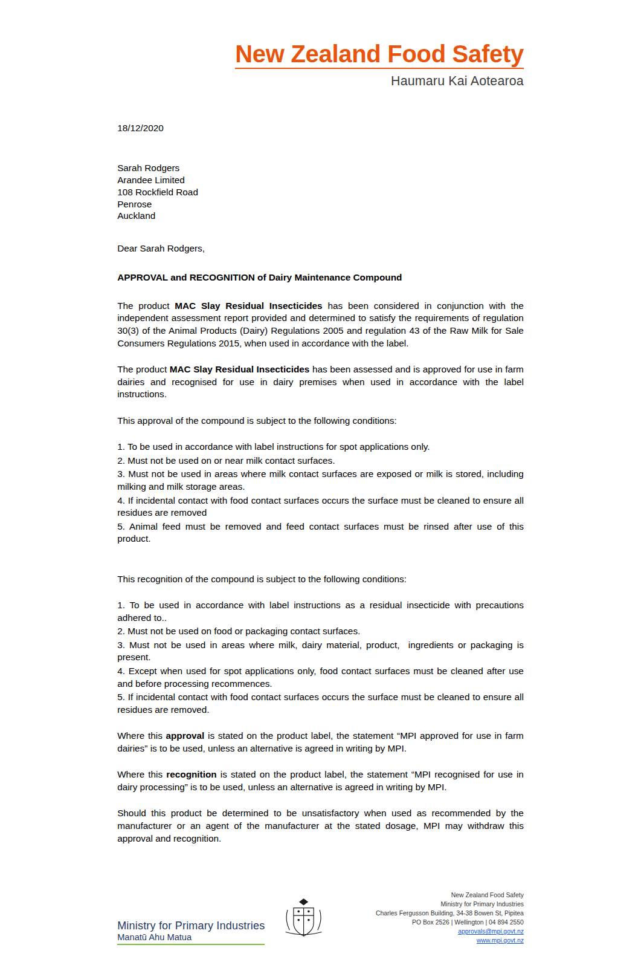New Zealand Food Safety
Haumaru Kai Aotearoa
18/12/2020
Sarah Rodgers
Arandee Limited
108 Rockfield Road
Penrose
Auckland
Dear Sarah Rodgers,
APPROVAL and RECOGNITION of Dairy Maintenance Compound
The product MAC Slay Residual Insecticides has been considered in conjunction with the independent assessment report provided and determined to satisfy the requirements of regulation 30(3) of the Animal Products (Dairy) Regulations 2005 and regulation 43 of the Raw Milk for Sale Consumers Regulations 2015, when used in accordance with the label.
The product MAC Slay Residual Insecticides has been assessed and is approved for use in farm dairies and recognised for use in dairy premises when used in accordance with the label instructions.
This approval of the compound is subject to the following conditions:
1. To be used in accordance with label instructions for spot applications only.
2. Must not be used on or near milk contact surfaces.
3. Must not be used in areas where milk contact surfaces are exposed or milk is stored, including milking and milk storage areas.
4. If incidental contact with food contact surfaces occurs the surface must be cleaned to ensure all residues are removed
5. Animal feed must be removed and feed contact surfaces must be rinsed after use of this product.
This recognition of the compound is subject to the following conditions:
1. To be used in accordance with label instructions as a residual insecticide with precautions adhered to..
2. Must not be used on food or packaging contact surfaces.
3. Must not be used in areas where milk, dairy material, product, ingredients or packaging is present.
4. Except when used for spot applications only, food contact surfaces must be cleaned after use and before processing recommences.
5. If incidental contact with food contact surfaces occurs the surface must be cleaned to ensure all residues are removed.
Where this approval is stated on the product label, the statement “MPI approved for use in farm dairies” is to be used, unless an alternative is agreed in writing by MPI.
Where this recognition is stated on the product label, the statement “MPI recognised for use in dairy processing” is to be used, unless an alternative is agreed in writing by MPI.
Should this product be determined to be unsatisfactory when used as recommended by the manufacturer or an agent of the manufacturer at the stated dosage, MPI may withdraw this approval and recognition.
Ministry for Primary Industries
Manatū Ahu Matua
New Zealand Food Safety
Ministry for Primary Industries
Charles Fergusson Building, 34-38 Bowen St, Pipitea
PO Box 2526 | Wellington | 04 894 2550
approvals@mpi.govt.nz
www.mpi.govt.nz